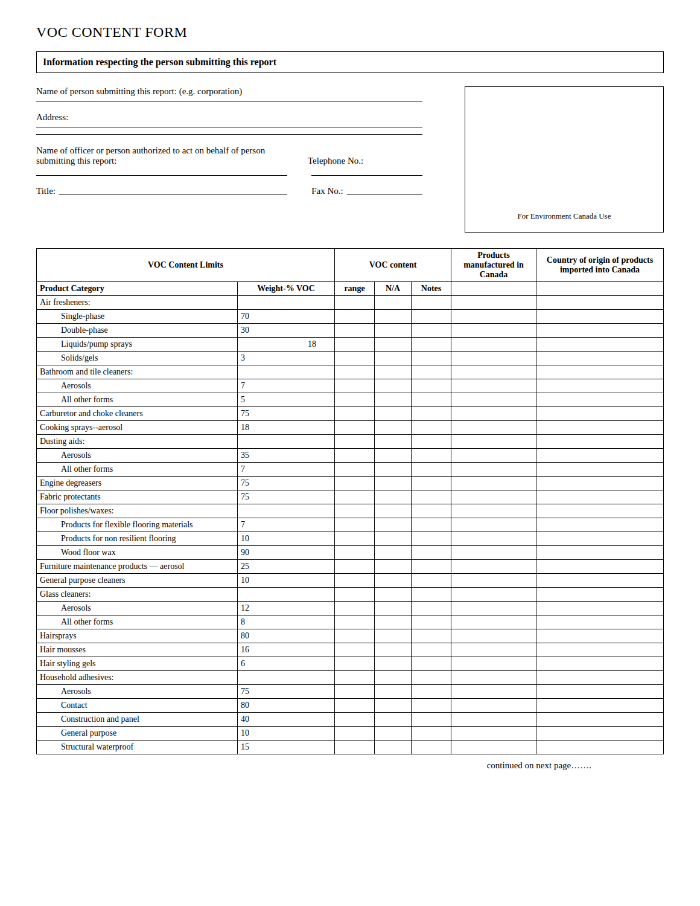VOC CONTENT FORM
Information respecting the person submitting this report
Name of person submitting this report: (e.g. corporation)
Address:
Name of officer or person authorized to act on behalf of person submitting this report:
Telephone No.:
Title:
Fax No.:
For Environment Canada Use
| VOC Content Limits | VOC content | Products manufactured in Canada | Country of origin of products imported into Canada |
| --- | --- | --- | --- |
| Product Category | Weight-% VOC | range | N/A | Notes | | |
| Air fresheners: | | | | | | |
| Single-phase | 70 | | | | | |
| Double-phase | 30 | | | | | |
| Liquids/pump sprays | 18 | | | | | |
| Solids/gels | 3 | | | | | |
| Bathroom and tile cleaners: | | | | | | |
| Aerosols | 7 | | | | | |
| All other forms | 5 | | | | | |
| Carburetor and choke cleaners | 75 | | | | | |
| Cooking sprays--aerosol | 18 | | | | | |
| Dusting aids: | | | | | | |
| Aerosols | 35 | | | | | |
| All other forms | 7 | | | | | |
| Engine degreasers | 75 | | | | | |
| Fabric protectants | 75 | | | | | |
| Floor polishes/waxes: | | | | | | |
| Products for flexible flooring materials | 7 | | | | | |
| Products for non resilient flooring | 10 | | | | | |
| Wood floor wax | 90 | | | | | |
| Furniture maintenance products — aerosol | 25 | | | | | |
| General purpose cleaners | 10 | | | | | |
| Glass cleaners: | | | | | | |
| Aerosols | 12 | | | | | |
| All other forms | 8 | | | | | |
| Hairsprays | 80 | | | | | |
| Hair mousses | 16 | | | | | |
| Hair styling gels | 6 | | | | | |
| Household adhesives: | | | | | | |
| Aerosols | 75 | | | | | |
| Contact | 80 | | | | | |
| Construction and panel | 40 | | | | | |
| General purpose | 10 | | | | | |
| Structural waterproof | 15 | | | | | |
continued on next page…….